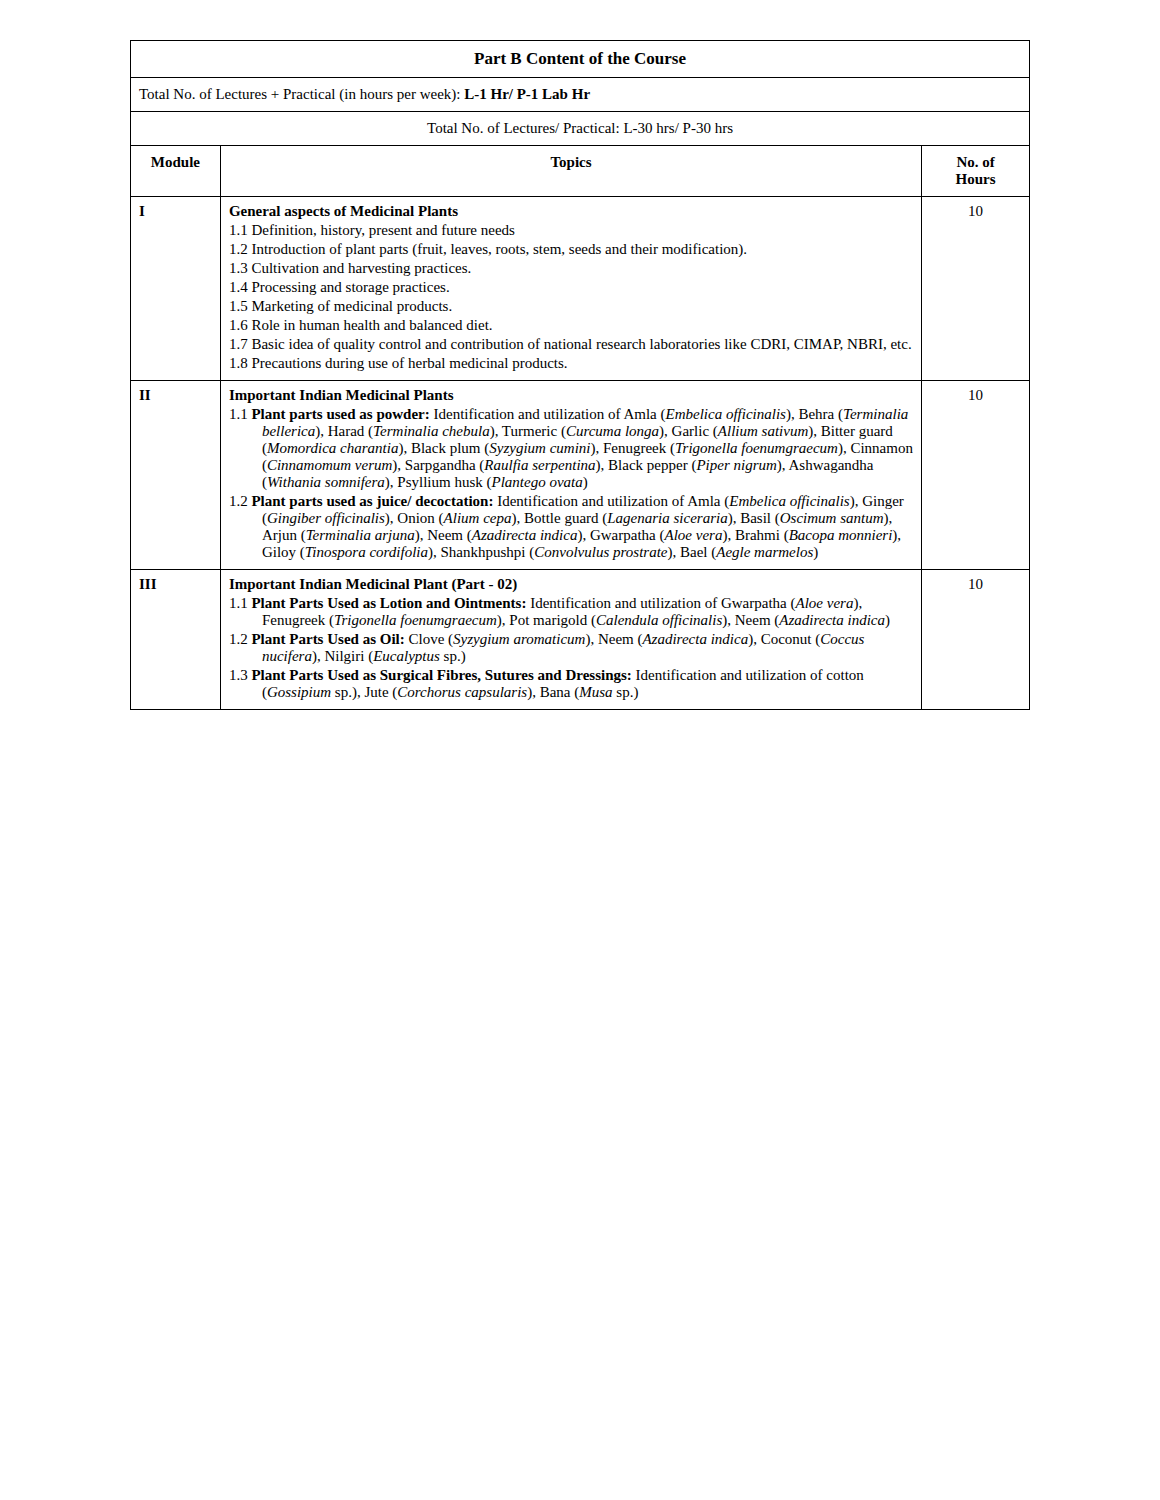| Part B Content of the Course |
| Total No. of Lectures + Practical (in hours per week): L-1 Hr/ P-1 Lab Hr |
| Total No. of Lectures/ Practical: L-30 hrs/ P-30 hrs |
| Module | Topics | No. of Hours |
| I | General aspects of Medicinal Plants 1.1 Definition, history, present and future needs 1.2 Introduction of plant parts (fruit, leaves, roots, stem, seeds and their modification). 1.3 Cultivation and harvesting practices. 1.4 Processing and storage practices. 1.5 Marketing of medicinal products. 1.6 Role in human health and balanced diet. 1.7 Basic idea of quality control and contribution of national research laboratories like CDRI, CIMAP, NBRI, etc. 1.8 Precautions during use of herbal medicinal products. | 10 |
| II | Important Indian Medicinal Plants 1.1 Plant parts used as powder: Identification and utilization of Amla ( Embelica officinalis ), Behra ( Terminalia bellerica ), Harad ( Terminalia chebula ), Turmeric ( Curcuma longa ), Garlic ( Allium sativum ), Bitter guard ( Momordica charantia ), Black plum ( Syzygium cumini ), Fenugreek ( Trigonella foenumgraecum ), Cinnamon ( Cinnamomum verum ), Sarpgandha ( Raulfia serpentina ), Black pepper ( Piper nigrum ), Ashwagandha ( Withania somnifera ), Psyllium husk ( Plantego ovata ) 1.2 Plant parts used as juice/ decoctation: Identification and utilization of Amla ( Embelica officinalis ), Ginger ( Gingiber officinalis ), Onion ( Alium cepa ), Bottle guard ( Lagenaria siceraria ), Basil ( Oscimum santum ), Arjun ( Terminalia arjuna ), Neem ( Azadirecta indica ), Gwarpatha ( Aloe vera ), Brahmi ( Bacopa monnieri ), Giloy ( Tinospora cordifolia ), Shankhpushpi ( Convolvulus prostrate ), Bael ( Aegle marmelos ) | 10 |
| III | Important Indian Medicinal Plant (Part - 02) 1.1 Plant Parts Used as Lotion and Ointments: Identification and utilization of Gwarpatha ( Aloe vera ), Fenugreek ( Trigonella foenumgraecum ), Pot marigold ( Calendula officinalis ), Neem ( Azadirecta indica ) 1.2 Plant Parts Used as Oil: Clove ( Syzygium aromaticum ), Neem ( Azadirecta indica ), Coconut ( Coccus nucifera ), Nilgiri ( Eucalyptus sp.) 1.3 Plant Parts Used as Surgical Fibres, Sutures and Dressings: Identification and utilization of cotton ( Gossipium sp.), Jute ( Corchorus capsularis ), Bana ( Musa sp.) | 10 |